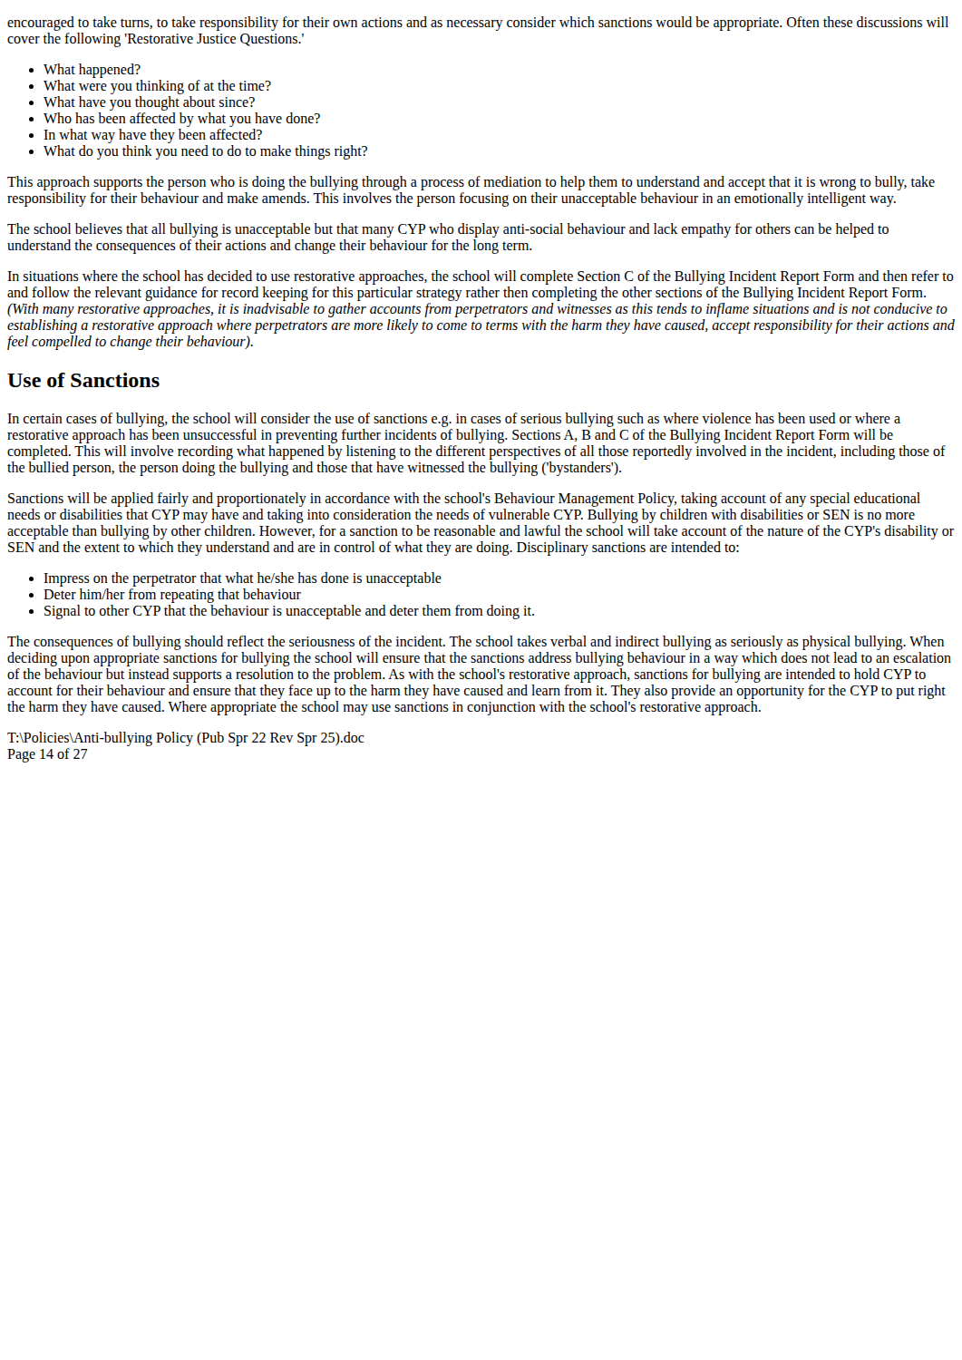encouraged to take turns, to take responsibility for their own actions and as necessary consider which sanctions would be appropriate. Often these discussions will cover the following 'Restorative Justice Questions.'
What happened?
What were you thinking of at the time?
What have you thought about since?
Who has been affected by what you have done?
In what way have they been affected?
What do you think you need to do to make things right?
This approach supports the person who is doing the bullying through a process of mediation to help them to understand and accept that it is wrong to bully, take responsibility for their behaviour and make amends. This involves the person focusing on their unacceptable behaviour in an emotionally intelligent way.
The school believes that all bullying is unacceptable but that many CYP who display anti-social behaviour and lack empathy for others can be helped to understand the consequences of their actions and change their behaviour for the long term.
In situations where the school has decided to use restorative approaches, the school will complete Section C of the Bullying Incident Report Form and then refer to and follow the relevant guidance for record keeping for this particular strategy rather then completing the other sections of the Bullying Incident Report Form. (With many restorative approaches, it is inadvisable to gather accounts from perpetrators and witnesses as this tends to inflame situations and is not conducive to establishing a restorative approach where perpetrators are more likely to come to terms with the harm they have caused, accept responsibility for their actions and feel compelled to change their behaviour).
Use of Sanctions
In certain cases of bullying, the school will consider the use of sanctions e.g. in cases of serious bullying such as where violence has been used or where a restorative approach has been unsuccessful in preventing further incidents of bullying. Sections A, B and C of the Bullying Incident Report Form will be completed. This will involve recording what happened by listening to the different perspectives of all those reportedly involved in the incident, including those of the bullied person, the person doing the bullying and those that have witnessed the bullying ('bystanders').
Sanctions will be applied fairly and proportionately in accordance with the school's Behaviour Management Policy, taking account of any special educational needs or disabilities that CYP may have and taking into consideration the needs of vulnerable CYP. Bullying by children with disabilities or SEN is no more acceptable than bullying by other children. However, for a sanction to be reasonable and lawful the school will take account of the nature of the CYP's disability or SEN and the extent to which they understand and are in control of what they are doing. Disciplinary sanctions are intended to:
Impress on the perpetrator that what he/she has done is unacceptable
Deter him/her from repeating that behaviour
Signal to other CYP that the behaviour is unacceptable and deter them from doing it.
The consequences of bullying should reflect the seriousness of the incident. The school takes verbal and indirect bullying as seriously as physical bullying. When deciding upon appropriate sanctions for bullying the school will ensure that the sanctions address bullying behaviour in a way which does not lead to an escalation of the behaviour but instead supports a resolution to the problem. As with the school's restorative approach, sanctions for bullying are intended to hold CYP to account for their behaviour and ensure that they face up to the harm they have caused and learn from it. They also provide an opportunity for the CYP to put right the harm they have caused. Where appropriate the school may use sanctions in conjunction with the school's restorative approach.
T:\Policies\Anti-bullying Policy (Pub Spr 22 Rev Spr 25).doc
Page 14 of 27